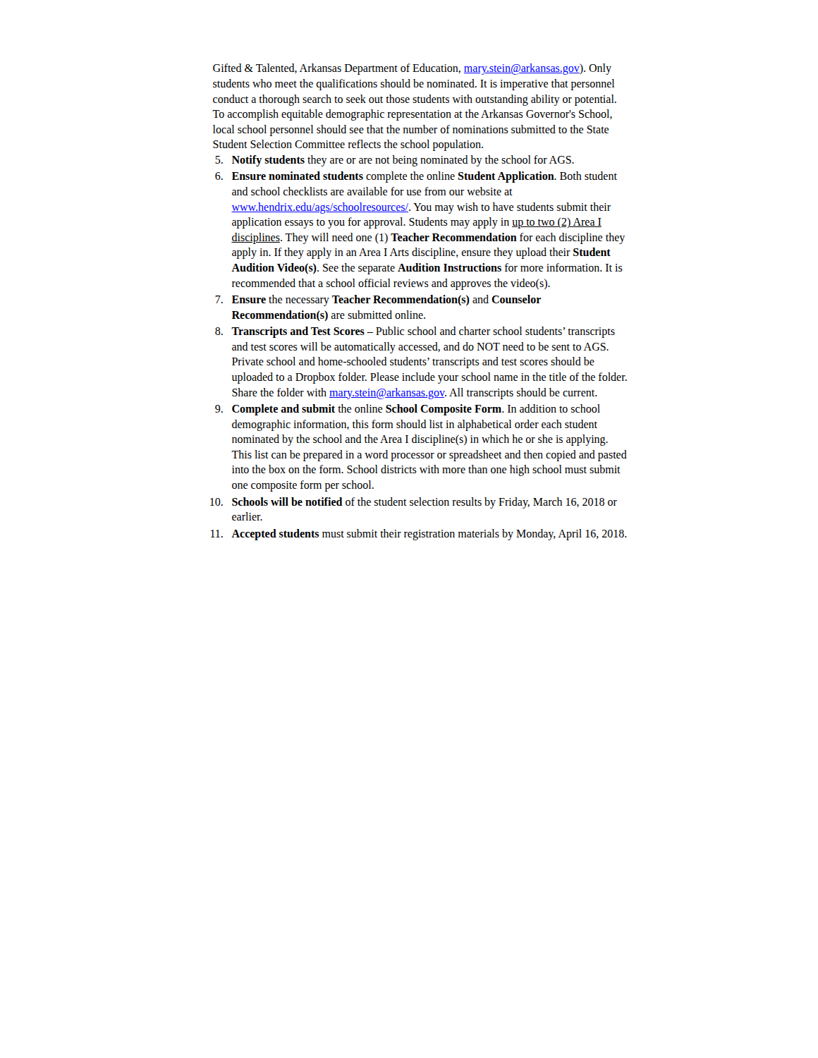Gifted & Talented, Arkansas Department of Education, mary.stein@arkansas.gov). Only students who meet the qualifications should be nominated. It is imperative that personnel conduct a thorough search to seek out those students with outstanding ability or potential. To accomplish equitable demographic representation at the Arkansas Governor's School, local school personnel should see that the number of nominations submitted to the State Student Selection Committee reflects the school population.
Notify students they are or are not being nominated by the school for AGS.
Ensure nominated students complete the online Student Application. Both student and school checklists are available for use from our website at www.hendrix.edu/ags/schoolresources/. You may wish to have students submit their application essays to you for approval. Students may apply in up to two (2) Area I disciplines. They will need one (1) Teacher Recommendation for each discipline they apply in. If they apply in an Area I Arts discipline, ensure they upload their Student Audition Video(s). See the separate Audition Instructions for more information. It is recommended that a school official reviews and approves the video(s).
Ensure the necessary Teacher Recommendation(s) and Counselor Recommendation(s) are submitted online.
Transcripts and Test Scores – Public school and charter school students’ transcripts and test scores will be automatically accessed, and do NOT need to be sent to AGS. Private school and home-schooled students’ transcripts and test scores should be uploaded to a Dropbox folder. Please include your school name in the title of the folder. Share the folder with mary.stein@arkansas.gov. All transcripts should be current.
Complete and submit the online School Composite Form. In addition to school demographic information, this form should list in alphabetical order each student nominated by the school and the Area I discipline(s) in which he or she is applying. This list can be prepared in a word processor or spreadsheet and then copied and pasted into the box on the form. School districts with more than one high school must submit one composite form per school.
Schools will be notified of the student selection results by Friday, March 16, 2018 or earlier.
Accepted students must submit their registration materials by Monday, April 16, 2018.